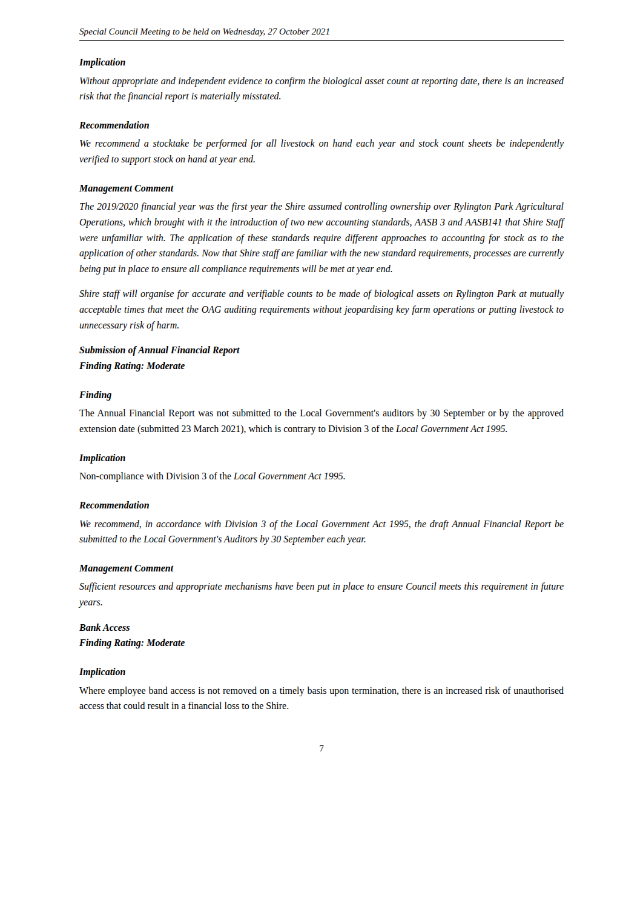Special Council Meeting to be held on Wednesday, 27 October 2021
Implication
Without appropriate and independent evidence to confirm the biological asset count at reporting date, there is an increased risk that the financial report is materially misstated.
Recommendation
We recommend a stocktake be performed for all livestock on hand each year and stock count sheets be independently verified to support stock on hand at year end.
Management Comment
The 2019/2020 financial year was the first year the Shire assumed controlling ownership over Rylington Park Agricultural Operations, which brought with it the introduction of two new accounting standards, AASB 3 and AASB141 that Shire Staff were unfamiliar with. The application of these standards require different approaches to accounting for stock as to the application of other standards. Now that Shire staff are familiar with the new standard requirements, processes are currently being put in place to ensure all compliance requirements will be met at year end.
Shire staff will organise for accurate and verifiable counts to be made of biological assets on Rylington Park at mutually acceptable times that meet the OAG auditing requirements without jeopardising key farm operations or putting livestock to unnecessary risk of harm.
Submission of Annual Financial Report
Finding Rating: Moderate
Finding
The Annual Financial Report was not submitted to the Local Government's auditors by 30 September or by the approved extension date (submitted 23 March 2021), which is contrary to Division 3 of the Local Government Act 1995.
Implication
Non-compliance with Division 3 of the Local Government Act 1995.
Recommendation
We recommend, in accordance with Division 3 of the Local Government Act 1995, the draft Annual Financial Report be submitted to the Local Government's Auditors by 30 September each year.
Management Comment
Sufficient resources and appropriate mechanisms have been put in place to ensure Council meets this requirement in future years.
Bank Access
Finding Rating: Moderate
Implication
Where employee band access is not removed on a timely basis upon termination, there is an increased risk of unauthorised access that could result in a financial loss to the Shire.
7